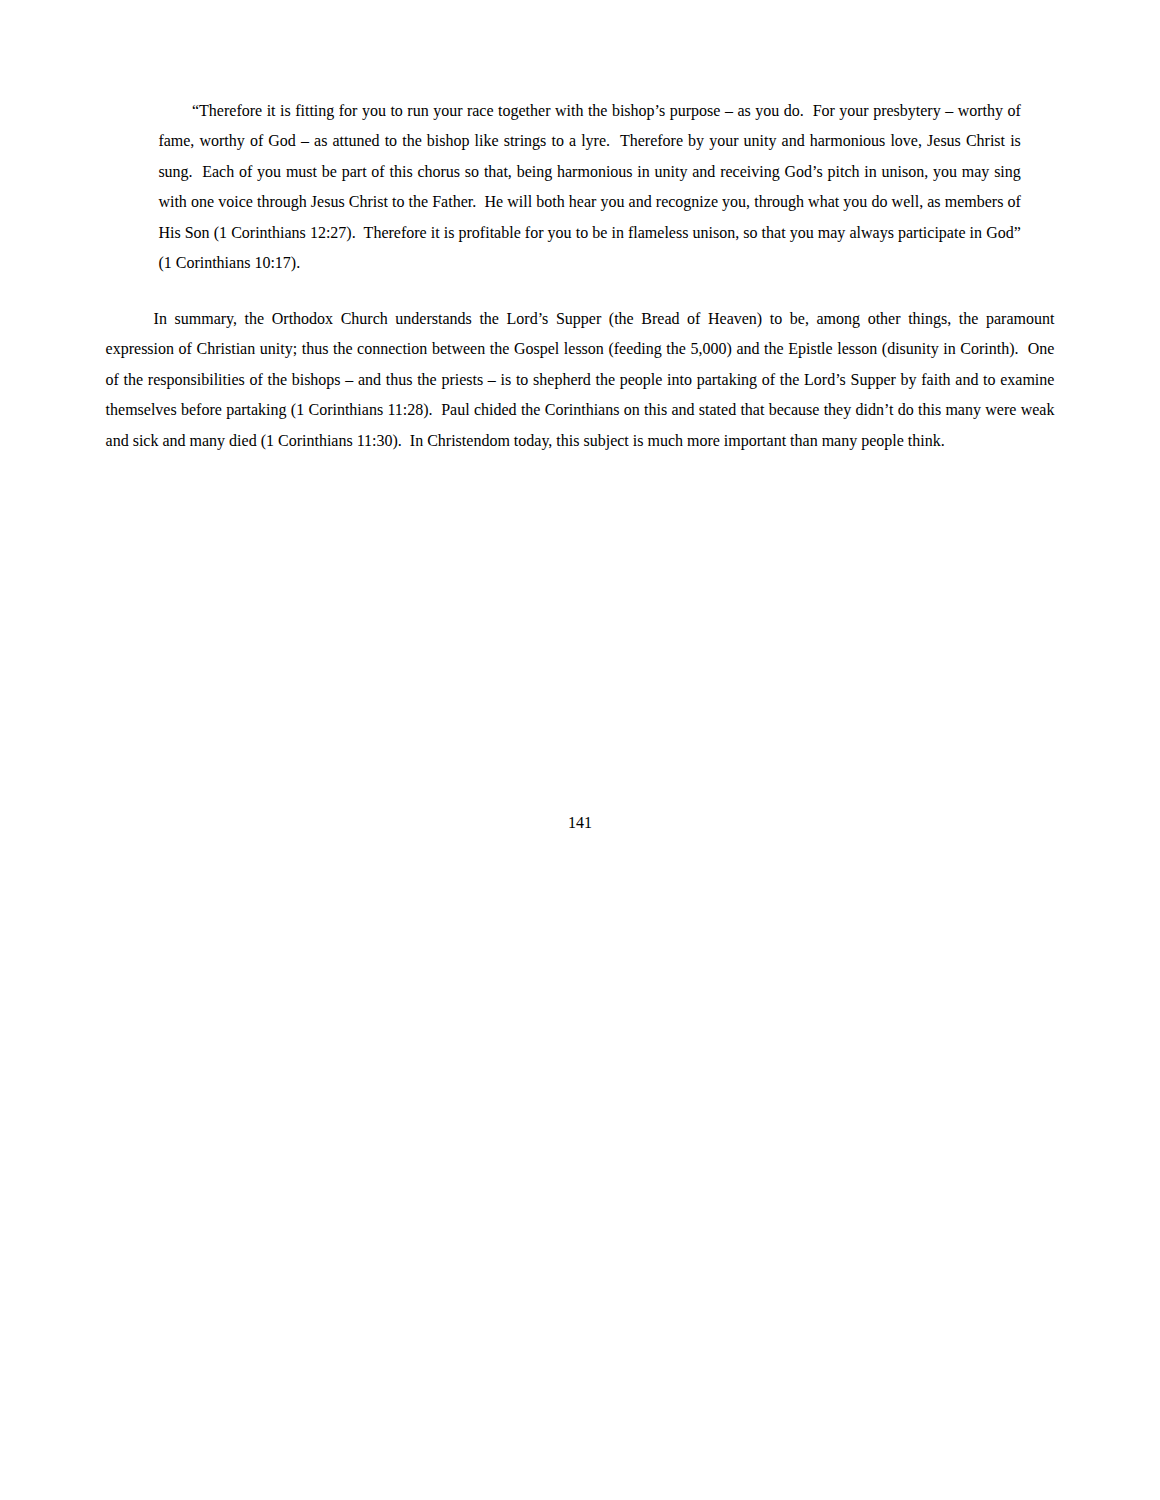“Therefore it is fitting for you to run your race together with the bishop’s purpose – as you do. For your presbytery – worthy of fame, worthy of God – as attuned to the bishop like strings to a lyre. Therefore by your unity and harmonious love, Jesus Christ is sung. Each of you must be part of this chorus so that, being harmonious in unity and receiving God’s pitch in unison, you may sing with one voice through Jesus Christ to the Father. He will both hear you and recognize you, through what you do well, as members of His Son (1 Corinthians 12:27). Therefore it is profitable for you to be in flameless unison, so that you may always participate in God” (1 Corinthians 10:17).
In summary, the Orthodox Church understands the Lord’s Supper (the Bread of Heaven) to be, among other things, the paramount expression of Christian unity; thus the connection between the Gospel lesson (feeding the 5,000) and the Epistle lesson (disunity in Corinth). One of the responsibilities of the bishops – and thus the priests – is to shepherd the people into partaking of the Lord’s Supper by faith and to examine themselves before partaking (1 Corinthians 11:28). Paul chided the Corinthians on this and stated that because they didn’t do this many were weak and sick and many died (1 Corinthians 11:30). In Christendom today, this subject is much more important than many people think.
141